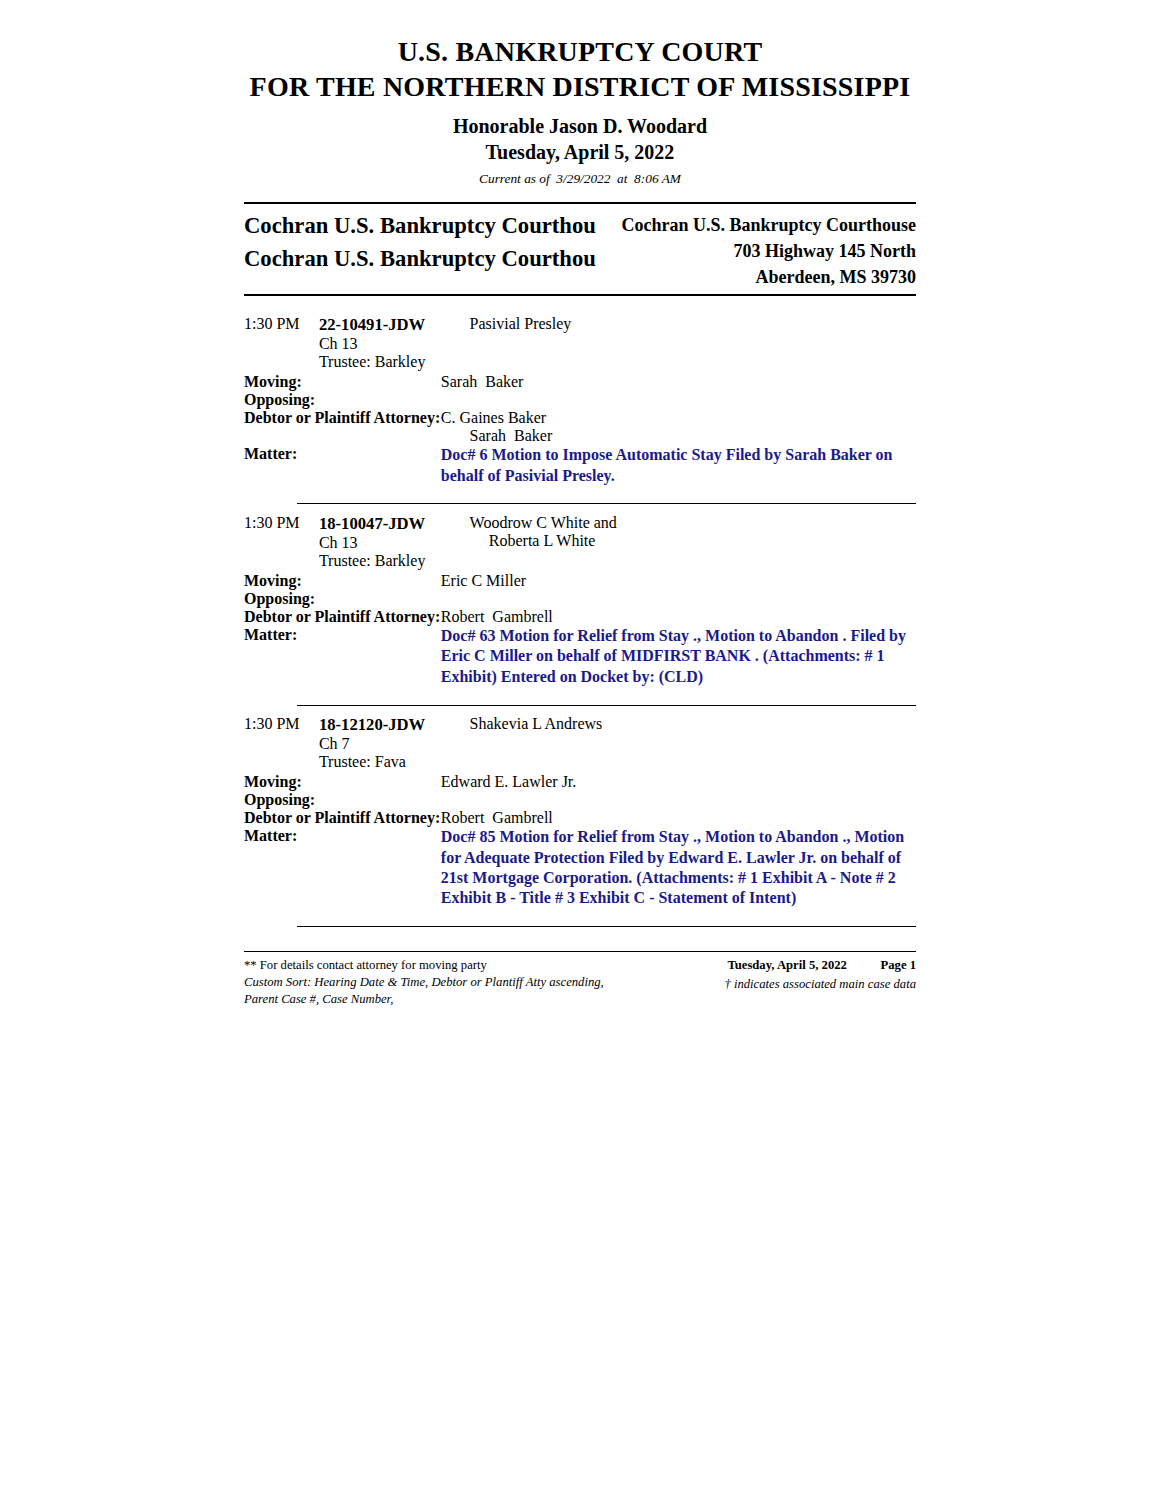U.S. BANKRUPTCY COURT
FOR THE NORTHERN DISTRICT OF MISSISSIPPI
Honorable Jason D. Woodard
Tuesday, April 5, 2022
Current as of 3/29/2022 at 8:06 AM
Cochran U.S. Bankruptcy Courthou
Cochran U.S. Bankruptcy Courthou
Cochran U.S. Bankruptcy Courthouse
703 Highway 145 North
Aberdeen, MS 39730
| 1:30 PM | 22-10491-JDW Ch 13 Trustee: Barkley | Pasivial Presley |
| Moving: | Sarah Baker |
| Opposing: | |
| Debtor or Plaintiff Attorney: | C. Gaines Baker Sarah Baker |
| Matter: | Doc# 6 Motion to Impose Automatic Stay Filed by Sarah Baker on behalf of Pasivial Presley. |
| 1:30 PM | 18-10047-JDW Ch 13 Trustee: Barkley | Woodrow C White and Roberta L White |
| Moving: | Eric C Miller |
| Opposing: | |
| Debtor or Plaintiff Attorney: | Robert Gambrell |
| Matter: | Doc# 63 Motion for Relief from Stay ., Motion to Abandon . Filed by Eric C Miller on behalf of MIDFIRST BANK . (Attachments: # 1 Exhibit) Entered on Docket by: (CLD) |
| 1:30 PM | 18-12120-JDW Ch 7 Trustee: Fava | Shakevia L Andrews |
| Moving: | Edward E. Lawler Jr. |
| Opposing: | |
| Debtor or Plaintiff Attorney: | Robert Gambrell |
| Matter: | Doc# 85 Motion for Relief from Stay ., Motion to Abandon ., Motion for Adequate Protection Filed by Edward E. Lawler Jr. on behalf of 21st Mortgage Corporation. (Attachments: # 1 Exhibit A - Note # 2 Exhibit B - Title # 3 Exhibit C - Statement of Intent) |
** For details contact attorney for moving party
Custom Sort: Hearing Date & Time, Debtor or Plantiff Atty ascending, Parent Case #, Case Number,
Tuesday, April 5, 2022 Page 1 † indicates associated main case data